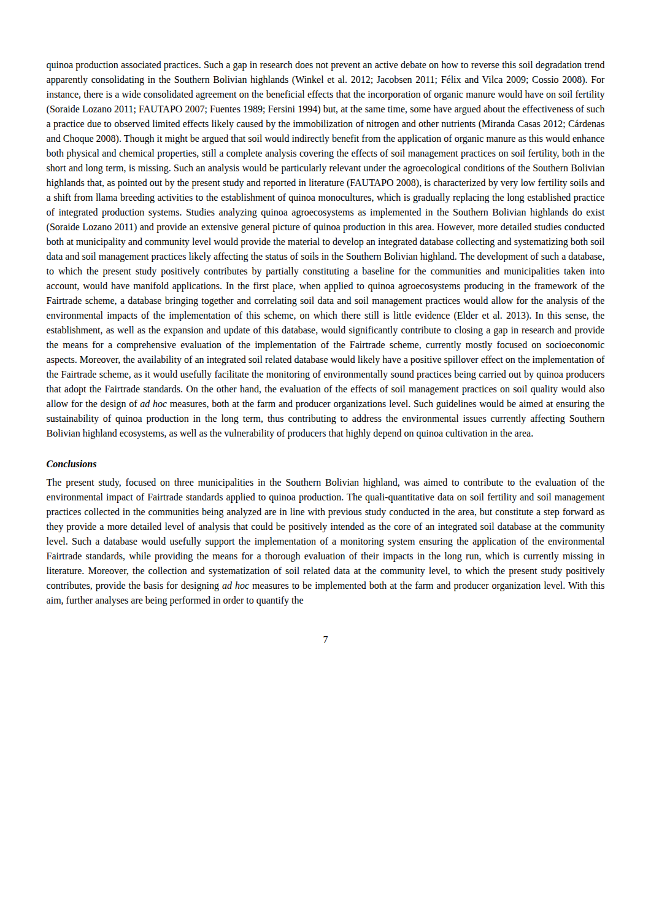quinoa production associated practices. Such a gap in research does not prevent an active debate on how to reverse this soil degradation trend apparently consolidating in the Southern Bolivian highlands (Winkel et al. 2012; Jacobsen 2011; Félix and Vilca 2009; Cossio 2008). For instance, there is a wide consolidated agreement on the beneficial effects that the incorporation of organic manure would have on soil fertility (Soraide Lozano 2011; FAUTAPO 2007; Fuentes 1989; Fersini 1994) but, at the same time, some have argued about the effectiveness of such a practice due to observed limited effects likely caused by the immobilization of nitrogen and other nutrients (Miranda Casas 2012; Cárdenas and Choque 2008). Though it might be argued that soil would indirectly benefit from the application of organic manure as this would enhance both physical and chemical properties, still a complete analysis covering the effects of soil management practices on soil fertility, both in the short and long term, is missing. Such an analysis would be particularly relevant under the agroecological conditions of the Southern Bolivian highlands that, as pointed out by the present study and reported in literature (FAUTAPO 2008), is characterized by very low fertility soils and a shift from llama breeding activities to the establishment of quinoa monocultures, which is gradually replacing the long established practice of integrated production systems. Studies analyzing quinoa agroecosystems as implemented in the Southern Bolivian highlands do exist (Soraide Lozano 2011) and provide an extensive general picture of quinoa production in this area. However, more detailed studies conducted both at municipality and community level would provide the material to develop an integrated database collecting and systematizing both soil data and soil management practices likely affecting the status of soils in the Southern Bolivian highland. The development of such a database, to which the present study positively contributes by partially constituting a baseline for the communities and municipalities taken into account, would have manifold applications. In the first place, when applied to quinoa agroecosystems producing in the framework of the Fairtrade scheme, a database bringing together and correlating soil data and soil management practices would allow for the analysis of the environmental impacts of the implementation of this scheme, on which there still is little evidence (Elder et al. 2013). In this sense, the establishment, as well as the expansion and update of this database, would significantly contribute to closing a gap in research and provide the means for a comprehensive evaluation of the implementation of the Fairtrade scheme, currently mostly focused on socioeconomic aspects. Moreover, the availability of an integrated soil related database would likely have a positive spillover effect on the implementation of the Fairtrade scheme, as it would usefully facilitate the monitoring of environmentally sound practices being carried out by quinoa producers that adopt the Fairtrade standards. On the other hand, the evaluation of the effects of soil management practices on soil quality would also allow for the design of ad hoc measures, both at the farm and producer organizations level. Such guidelines would be aimed at ensuring the sustainability of quinoa production in the long term, thus contributing to address the environmental issues currently affecting Southern Bolivian highland ecosystems, as well as the vulnerability of producers that highly depend on quinoa cultivation in the area.
Conclusions
The present study, focused on three municipalities in the Southern Bolivian highland, was aimed to contribute to the evaluation of the environmental impact of Fairtrade standards applied to quinoa production. The quali-quantitative data on soil fertility and soil management practices collected in the communities being analyzed are in line with previous study conducted in the area, but constitute a step forward as they provide a more detailed level of analysis that could be positively intended as the core of an integrated soil database at the community level. Such a database would usefully support the implementation of a monitoring system ensuring the application of the environmental Fairtrade standards, while providing the means for a thorough evaluation of their impacts in the long run, which is currently missing in literature. Moreover, the collection and systematization of soil related data at the community level, to which the present study positively contributes, provide the basis for designing ad hoc measures to be implemented both at the farm and producer organization level. With this aim, further analyses are being performed in order to quantify the
7